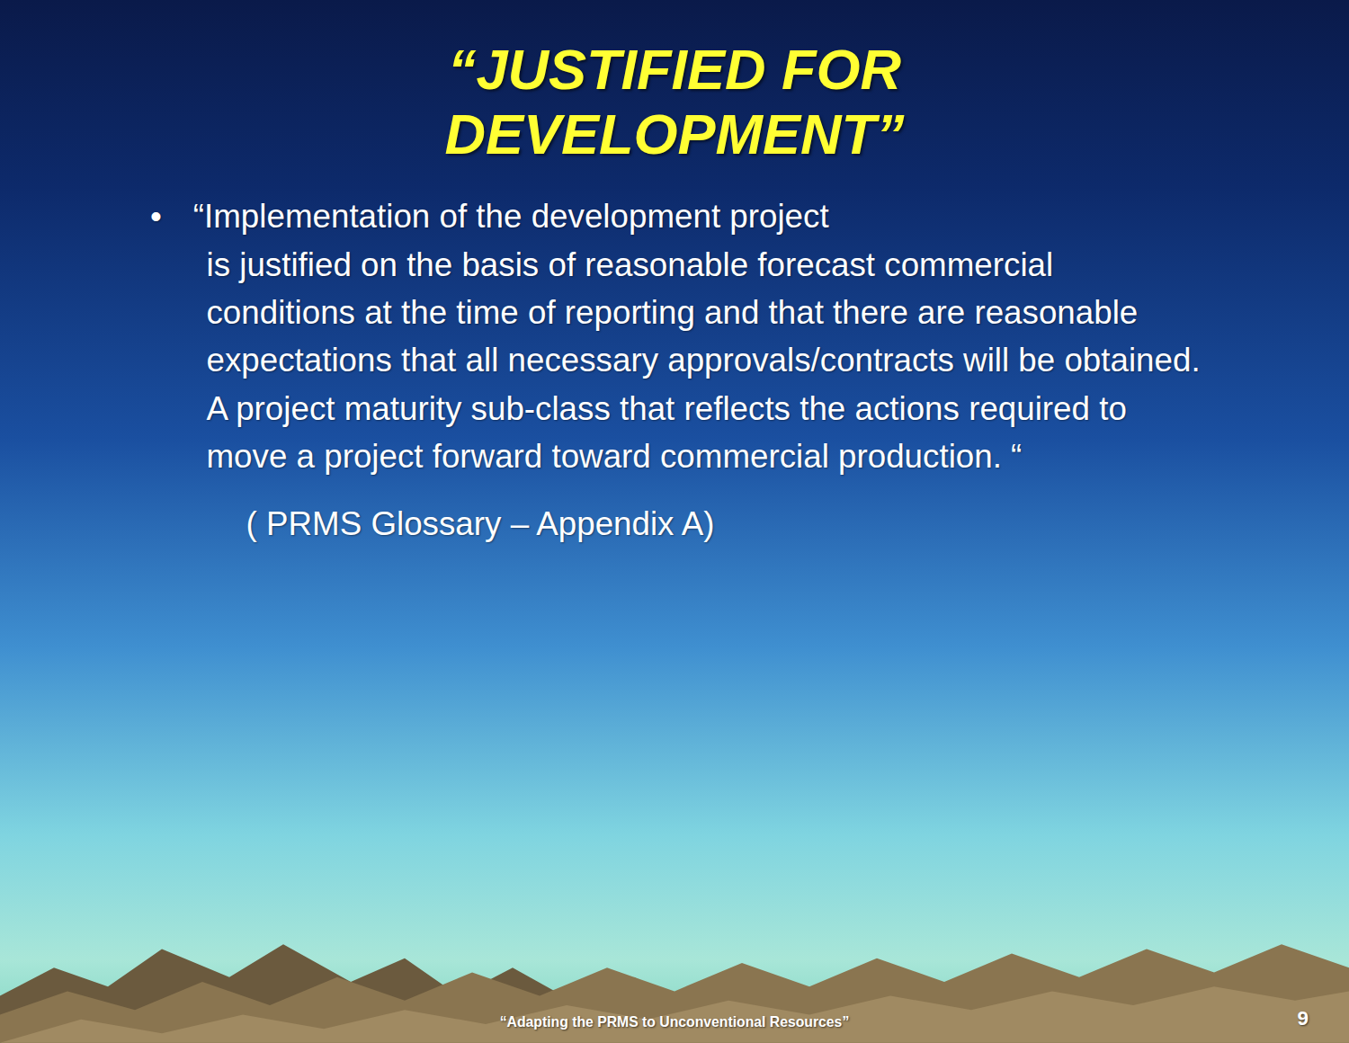“JUSTIFIED FOR
DEVELOPMENT”
“Implementation of the development project is justified on the basis of reasonable forecast commercial conditions at the time of reporting and that there are reasonable expectations that all necessary approvals/contracts will be obtained. A project maturity sub-class that reflects the actions required to move a project forward toward commercial production. “ ( PRMS Glossary – Appendix A)
“Adapting the PRMS to Unconventional Resources”
9